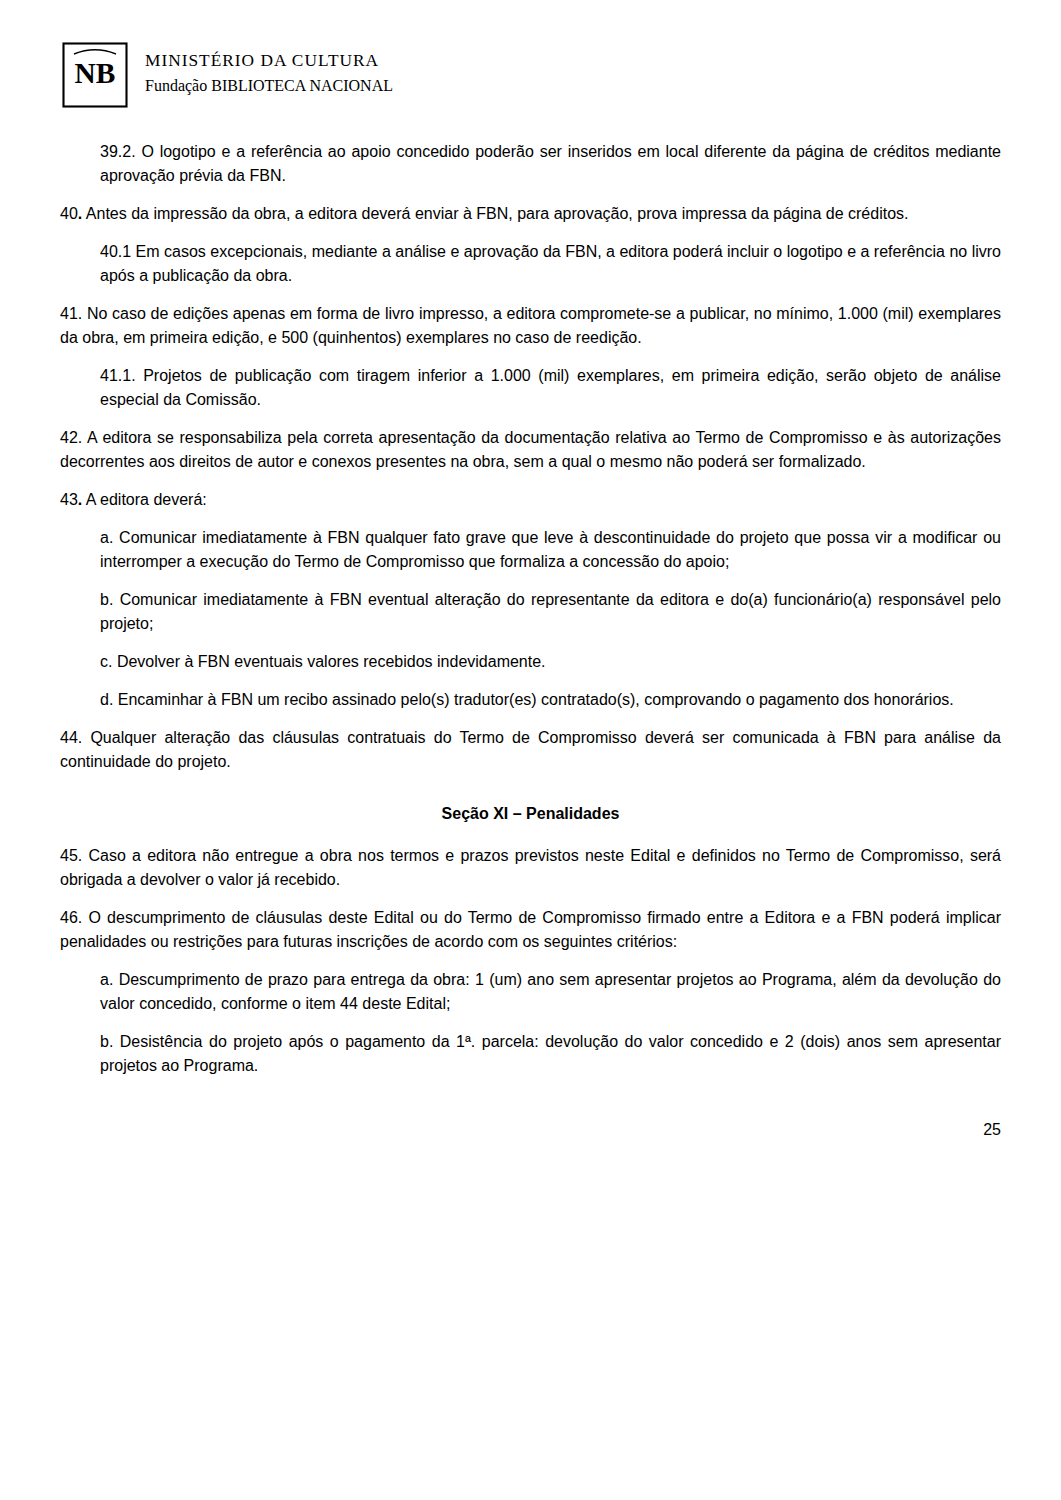NB
MINISTÉRIO DA CULTURA
Fundação BIBLIOTECA NACIONAL
39.2. O logotipo e a referência ao apoio concedido poderão ser inseridos em local diferente da página de créditos mediante aprovação prévia da FBN.
40. Antes da impressão da obra, a editora deverá enviar à FBN, para aprovação, prova impressa da página de créditos.
40.1 Em casos excepcionais, mediante a análise e aprovação da FBN, a editora poderá incluir o logotipo e a referência no livro após a publicação da obra.
41. No caso de edições apenas em forma de livro impresso, a editora compromete-se a publicar, no mínimo, 1.000 (mil) exemplares da obra, em primeira edição, e 500 (quinhentos) exemplares no caso de reedição.
41.1. Projetos de publicação com tiragem inferior a 1.000 (mil) exemplares, em primeira edição, serão objeto de análise especial da Comissão.
42. A editora se responsabiliza pela correta apresentação da documentação relativa ao Termo de Compromisso e às autorizações decorrentes aos direitos de autor e conexos presentes na obra, sem a qual o mesmo não poderá ser formalizado.
43. A editora deverá:
a. Comunicar imediatamente à FBN qualquer fato grave que leve à descontinuidade do projeto que possa vir a modificar ou interromper a execução do Termo de Compromisso que formaliza a concessão do apoio;
b. Comunicar imediatamente à FBN eventual alteração do representante da editora e do(a) funcionário(a) responsável pelo projeto;
c. Devolver à FBN eventuais valores recebidos indevidamente.
d. Encaminhar à FBN um recibo assinado pelo(s) tradutor(es) contratado(s), comprovando o pagamento dos honorários.
44. Qualquer alteração das cláusulas contratuais do Termo de Compromisso deverá ser comunicada à FBN para análise da continuidade do projeto.
Seção XI – Penalidades
45. Caso a editora não entregue a obra nos termos e prazos previstos neste Edital e definidos no Termo de Compromisso, será obrigada a devolver o valor já recebido.
46. O descumprimento de cláusulas deste Edital ou do Termo de Compromisso firmado entre a Editora e a FBN poderá implicar penalidades ou restrições para futuras inscrições de acordo com os seguintes critérios:
a. Descumprimento de prazo para entrega da obra: 1 (um) ano sem apresentar projetos ao Programa, além da devolução do valor concedido, conforme o item 44 deste Edital;
b. Desistência do projeto após o pagamento da 1ª. parcela: devolução do valor concedido e 2 (dois) anos sem apresentar projetos ao Programa.
25